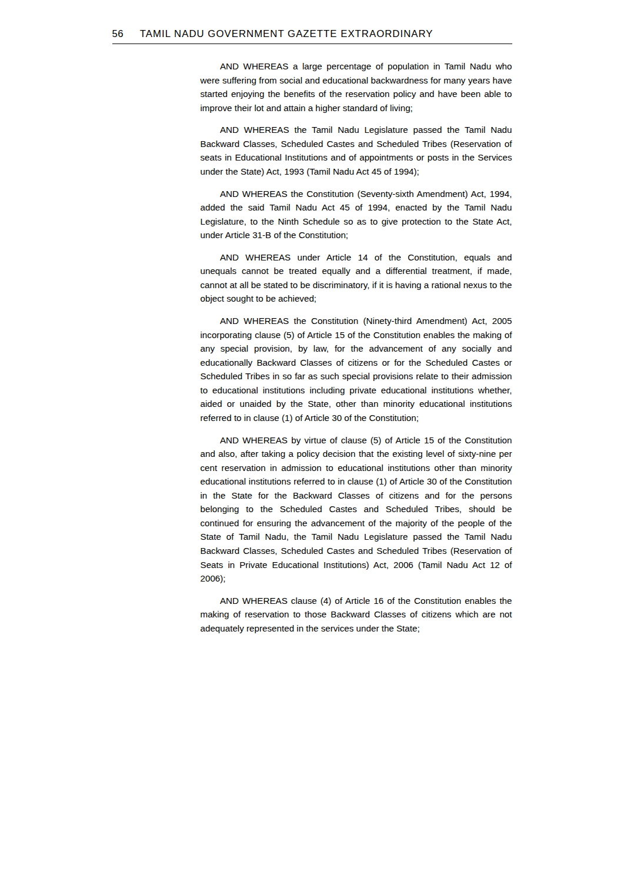56 Tamil Nadu Government Gazette Extraordinary
AND WHEREAS a large percentage of population in Tamil Nadu who were suffering from social and educational backwardness for many years have started enjoying the benefits of the reservation policy and have been able to improve their lot and attain a higher standard of living;
AND WHEREAS the Tamil Nadu Legislature passed the Tamil Nadu Backward Classes, Scheduled Castes and Scheduled Tribes (Reservation of seats in Educational Institutions and of appointments or posts in the Services under the State) Act, 1993 (Tamil Nadu Act 45 of 1994);
AND WHEREAS the Constitution (Seventy-sixth Amendment) Act, 1994, added the said Tamil Nadu Act 45 of 1994, enacted by the Tamil Nadu Legislature, to the Ninth Schedule so as to give protection to the State Act, under Article 31-B of the Constitution;
AND WHEREAS under Article 14 of the Constitution, equals and unequals cannot be treated equally and a differential treatment, if made, cannot at all be stated to be discriminatory, if it is having a rational nexus to the object sought to be achieved;
AND WHEREAS the Constitution (Ninety-third Amendment) Act, 2005 incorporating clause (5) of Article 15 of the Constitution enables the making of any special provision, by law, for the advancement of any socially and educationally Backward Classes of citizens or for the Scheduled Castes or Scheduled Tribes in so far as such special provisions relate to their admission to educational institutions including private educational institutions whether, aided or unaided by the State, other than minority educational institutions referred to in clause (1) of Article 30 of the Constitution;
AND WHEREAS by virtue of clause (5) of Article 15 of the Constitution and also, after taking a policy decision that the existing level of sixty-nine per cent reservation in admission to educational institutions other than minority educational institutions referred to in clause (1) of Article 30 of the Constitution in the State for the Backward Classes of citizens and for the persons belonging to the Scheduled Castes and Scheduled Tribes, should be continued for ensuring the advancement of the majority of the people of the State of Tamil Nadu, the Tamil Nadu Legislature passed the Tamil Nadu Backward Classes, Scheduled Castes and Scheduled Tribes (Reservation of Seats in Private Educational Institutions) Act, 2006 (Tamil Nadu Act 12 of 2006);
AND WHEREAS clause (4) of Article 16 of the Constitution enables the making of reservation to those Backward Classes of citizens which are not adequately represented in the services under the State;